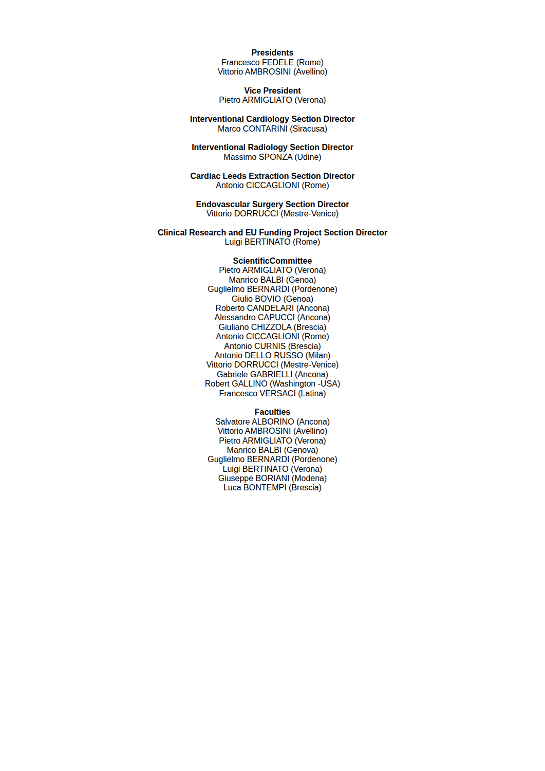Presidents
Francesco FEDELE (Rome)
Vittorio AMBROSINI (Avellino)
Vice President
Pietro ARMIGLIATO (Verona)
Interventional Cardiology Section Director
Marco CONTARINI (Siracusa)
Interventional Radiology Section Director
Massimo SPONZA (Udine)
Cardiac Leeds Extraction Section Director
Antonio CICCAGLIONI (Rome)
Endovascular Surgery Section Director
Vittorio DORRUCCI (Mestre-Venice)
Clinical Research and EU Funding Project Section Director
Luigi BERTINATO (Rome)
ScientificCommittee
Pietro ARMIGLIATO (Verona)
Manrico BALBI (Genoa)
Guglielmo BERNARDI (Pordenone)
Giulio BOVIO (Genoa)
Roberto CANDELARI (Ancona)
Alessandro CAPUCCI (Ancona)
Giuliano CHIZZOLA (Brescia)
Antonio CICCAGLIONI (Rome)
Antonio CURNIS (Brescia)
Antonio DELLO RUSSO (Milan)
Vittorio DORRUCCI (Mestre-Venice)
Gabriele GABRIELLI (Ancona)
Robert GALLINO (Washington -USA)
Francesco VERSACI (Latina)
Faculties
Salvatore ALBORINO (Ancona)
Vittorio AMBROSINI (Avellino)
Pietro ARMIGLIATO (Verona)
Manrico BALBI (Genova)
Guglielmo BERNARDI (Pordenone)
Luigi BERTINATO (Verona)
Giuseppe BORIANI (Modena)
Luca BONTEMPI (Brescia)